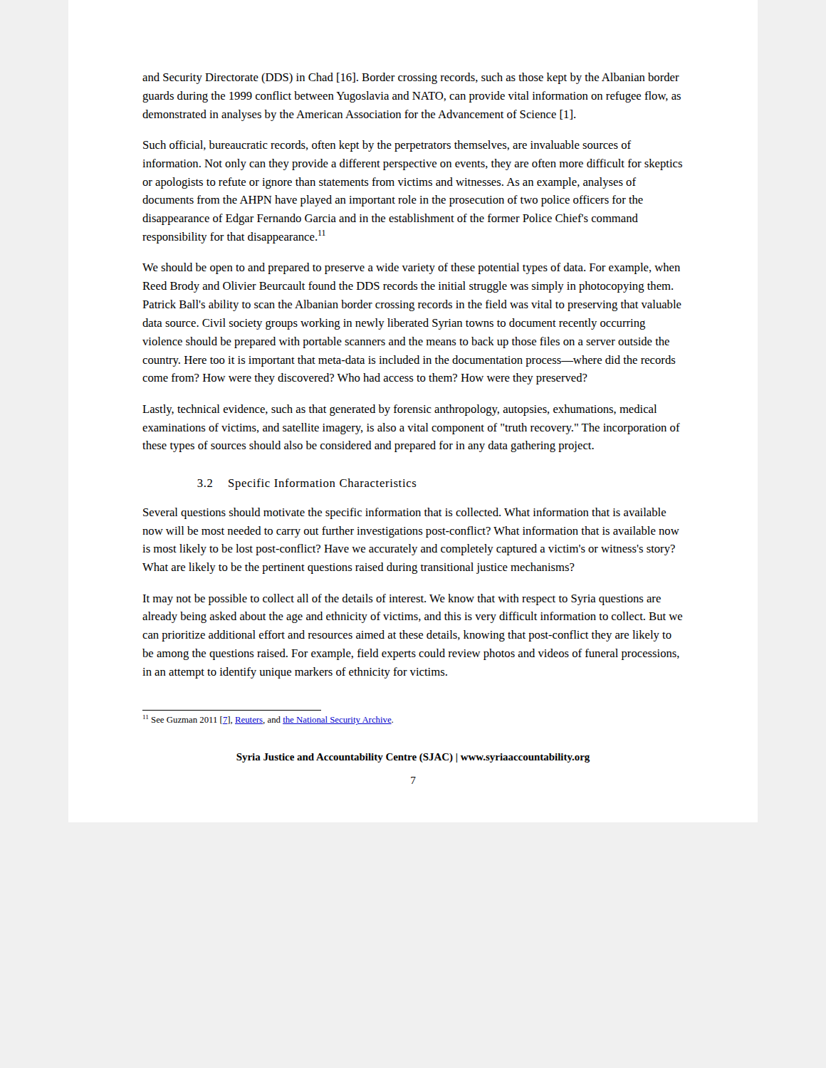and Security Directorate (DDS) in Chad [16]. Border crossing records, such as those kept by the Albanian border guards during the 1999 conflict between Yugoslavia and NATO, can provide vital information on refugee flow, as demonstrated in analyses by the American Association for the Advancement of Science [1].
Such official, bureaucratic records, often kept by the perpetrators themselves, are invaluable sources of information. Not only can they provide a different perspective on events, they are often more difficult for skeptics or apologists to refute or ignore than statements from victims and witnesses. As an example, analyses of documents from the AHPN have played an important role in the prosecution of two police officers for the disappearance of Edgar Fernando Garcia and in the establishment of the former Police Chief's command responsibility for that disappearance.11
We should be open to and prepared to preserve a wide variety of these potential types of data. For example, when Reed Brody and Olivier Beurcault found the DDS records the initial struggle was simply in photocopying them. Patrick Ball's ability to scan the Albanian border crossing records in the field was vital to preserving that valuable data source. Civil society groups working in newly liberated Syrian towns to document recently occurring violence should be prepared with portable scanners and the means to back up those files on a server outside the country. Here too it is important that meta-data is included in the documentation process—where did the records come from? How were they discovered? Who had access to them? How were they preserved?
Lastly, technical evidence, such as that generated by forensic anthropology, autopsies, exhumations, medical examinations of victims, and satellite imagery, is also a vital component of "truth recovery." The incorporation of these types of sources should also be considered and prepared for in any data gathering project.
3.2 Specific Information Characteristics
Several questions should motivate the specific information that is collected. What information that is available now will be most needed to carry out further investigations post-conflict? What information that is available now is most likely to be lost post-conflict? Have we accurately and completely captured a victim's or witness's story? What are likely to be the pertinent questions raised during transitional justice mechanisms?
It may not be possible to collect all of the details of interest. We know that with respect to Syria questions are already being asked about the age and ethnicity of victims, and this is very difficult information to collect. But we can prioritize additional effort and resources aimed at these details, knowing that post-conflict they are likely to be among the questions raised. For example, field experts could review photos and videos of funeral processions, in an attempt to identify unique markers of ethnicity for victims.
11 See Guzmаn 2011 [7], Reuters, and the National Security Archive.
Syria Justice and Accountability Centre (SJAC) | www.syriaaccountability.org
7